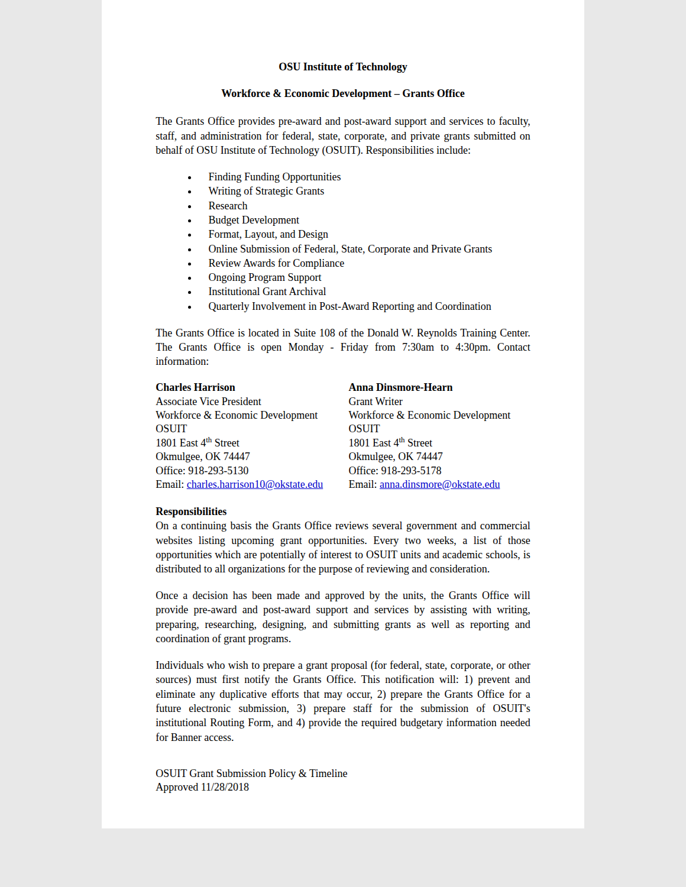OSU Institute of Technology
Workforce & Economic Development – Grants Office
The Grants Office provides pre-award and post-award support and services to faculty, staff, and administration for federal, state, corporate, and private grants submitted on behalf of OSU Institute of Technology (OSUIT). Responsibilities include:
Finding Funding Opportunities
Writing of Strategic Grants
Research
Budget Development
Format, Layout, and Design
Online Submission of Federal, State, Corporate and Private Grants
Review Awards for Compliance
Ongoing Program Support
Institutional Grant Archival
Quarterly Involvement in Post-Award Reporting and Coordination
The Grants Office is located in Suite 108 of the Donald W. Reynolds Training Center. The Grants Office is open Monday - Friday from 7:30am to 4:30pm. Contact information:
| Charles Harrison Associate Vice President Workforce & Economic Development OSUIT 1801 East 4 th Street Okmulgee, OK 74447 Office: 918-293-5130 Email: charles.harrison10@okstate.edu | Anna Dinsmore-Hearn Grant Writer Workforce & Economic Development OSUIT 1801 East 4 th Street Okmulgee, OK 74447 Office: 918-293-5178 Email: anna.dinsmore@okstate.edu |
Responsibilities
On a continuing basis the Grants Office reviews several government and commercial websites listing upcoming grant opportunities. Every two weeks, a list of those opportunities which are potentially of interest to OSUIT units and academic schools, is distributed to all organizations for the purpose of reviewing and consideration.
Once a decision has been made and approved by the units, the Grants Office will provide pre-award and post-award support and services by assisting with writing, preparing, researching, designing, and submitting grants as well as reporting and coordination of grant programs.
Individuals who wish to prepare a grant proposal (for federal, state, corporate, or other sources) must first notify the Grants Office. This notification will: 1) prevent and eliminate any duplicative efforts that may occur, 2) prepare the Grants Office for a future electronic submission, 3) prepare staff for the submission of OSUIT's institutional Routing Form, and 4) provide the required budgetary information needed for Banner access.
OSUIT Grant Submission Policy & Timeline
Approved 11/28/2018